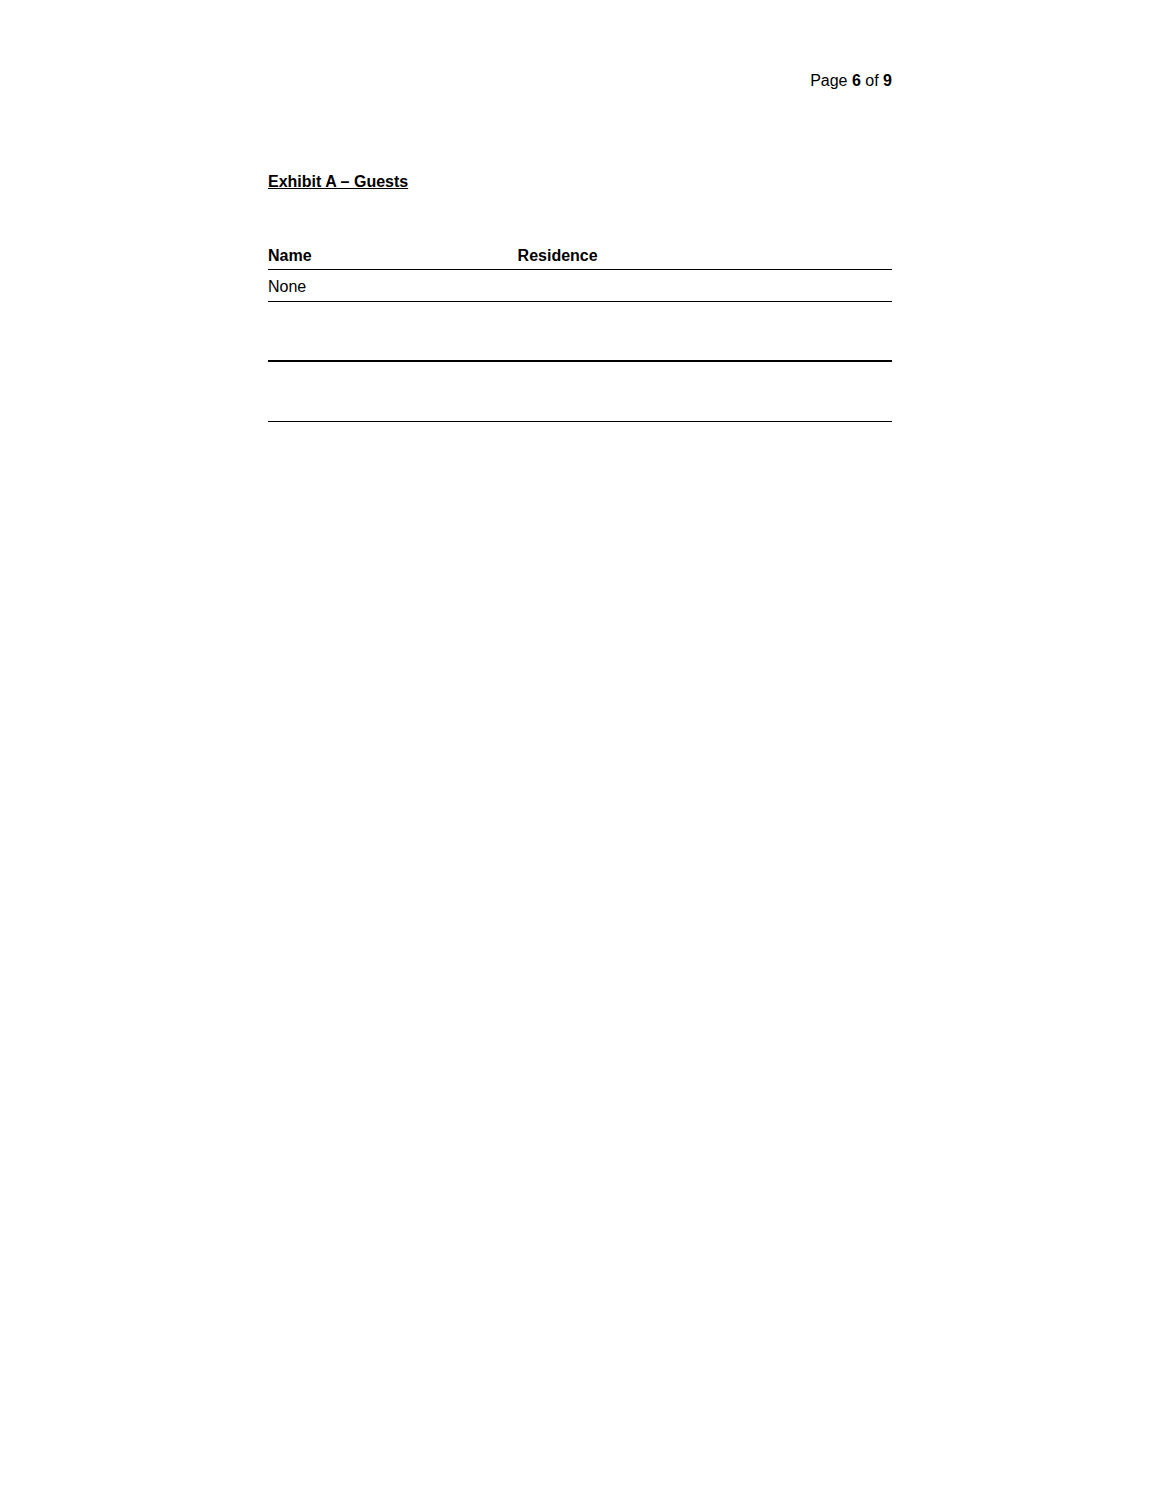Page 6 of 9
Exhibit A – Guests
| Name | Residence |
| --- | --- |
| None | |